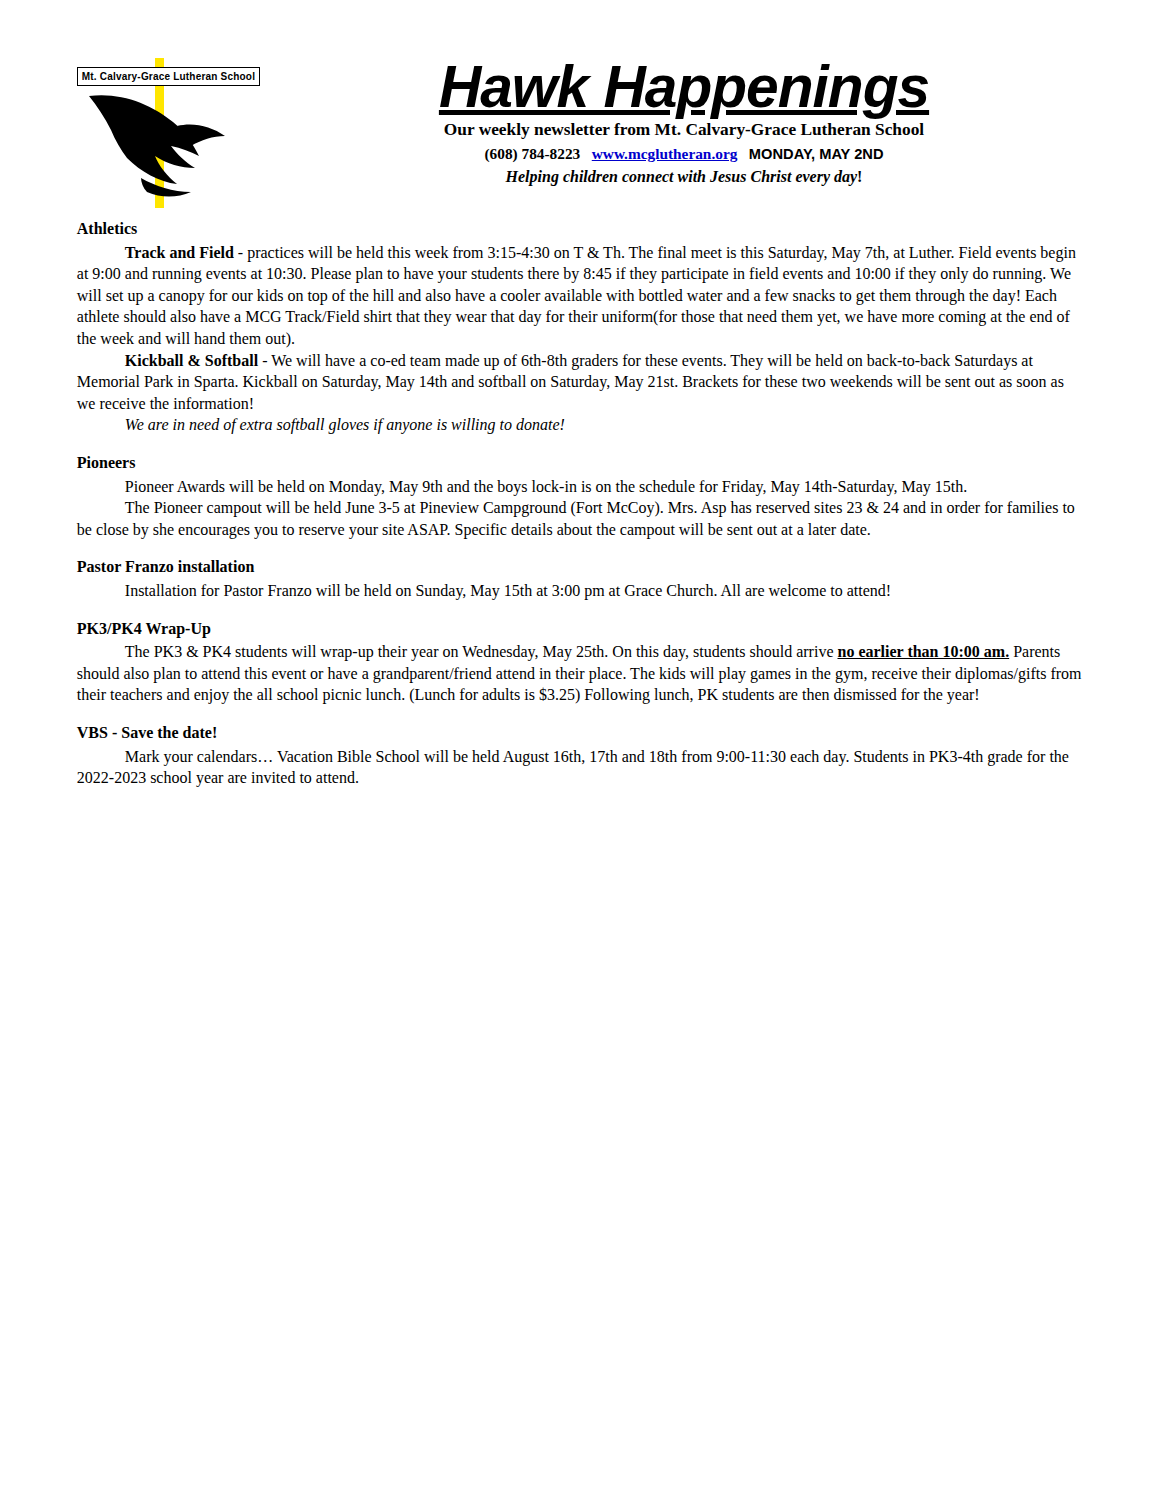Mt. Calvary-Grace Lutheran School
Hawk Happenings
Our weekly newsletter from Mt. Calvary-Grace Lutheran School
(608) 784-8223 www.mcglutheran.org MONDAY, MAY 2ND
Helping children connect with Jesus Christ every day!
Athletics
Track and Field - practices will be held this week from 3:15-4:30 on T & Th. The final meet is this Saturday, May 7th, at Luther. Field events begin at 9:00 and running events at 10:30. Please plan to have your students there by 8:45 if they participate in field events and 10:00 if they only do running. We will set up a canopy for our kids on top of the hill and also have a cooler available with bottled water and a few snacks to get them through the day! Each athlete should also have a MCG Track/Field shirt that they wear that day for their uniform(for those that need them yet, we have more coming at the end of the week and will hand them out).
Kickball & Softball - We will have a co-ed team made up of 6th-8th graders for these events. They will be held on back-to-back Saturdays at Memorial Park in Sparta. Kickball on Saturday, May 14th and softball on Saturday, May 21st. Brackets for these two weekends will be sent out as soon as we receive the information!
We are in need of extra softball gloves if anyone is willing to donate!
Pioneers
Pioneer Awards will be held on Monday, May 9th and the boys lock-in is on the schedule for Friday, May 14th-Saturday, May 15th.
The Pioneer campout will be held June 3-5 at Pineview Campground (Fort McCoy). Mrs. Asp has reserved sites 23 & 24 and in order for families to be close by she encourages you to reserve your site ASAP. Specific details about the campout will be sent out at a later date.
Pastor Franzo installation
Installation for Pastor Franzo will be held on Sunday, May 15th at 3:00 pm at Grace Church. All are welcome to attend!
PK3/PK4 Wrap-Up
The PK3 & PK4 students will wrap-up their year on Wednesday, May 25th. On this day, students should arrive no earlier than 10:00 am. Parents should also plan to attend this event or have a grandparent/friend attend in their place. The kids will play games in the gym, receive their diplomas/gifts from their teachers and enjoy the all school picnic lunch. (Lunch for adults is $3.25) Following lunch, PK students are then dismissed for the year!
VBS - Save the date!
Mark your calendars… Vacation Bible School will be held August 16th, 17th and 18th from 9:00-11:30 each day. Students in PK3-4th grade for the 2022-2023 school year are invited to attend.